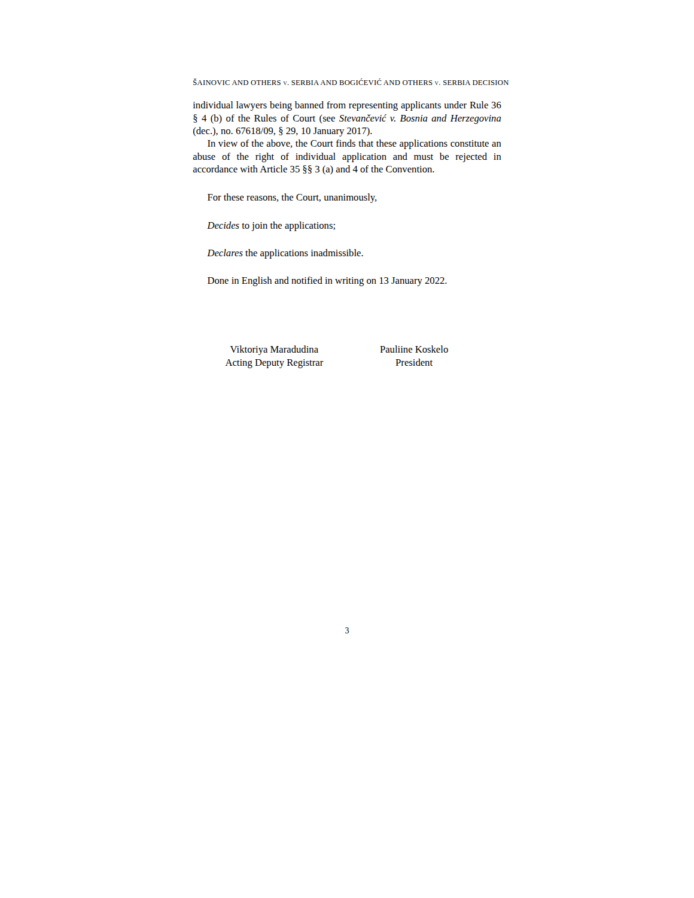ŠAINOVIC AND OTHERS v. SERBIA AND BOGIĆEVIĆ AND OTHERS v. SERBIA DECISION
individual lawyers being banned from representing applicants under Rule 36 § 4 (b) of the Rules of Court (see Stevančević v. Bosnia and Herzegovina (dec.), no. 67618/09, § 29, 10 January 2017).
In view of the above, the Court finds that these applications constitute an abuse of the right of individual application and must be rejected in accordance with Article 35 §§ 3 (a) and 4 of the Convention.
For these reasons, the Court, unanimously,
Decides to join the applications;
Declares the applications inadmissible.
Done in English and notified in writing on 13 January 2022.
| Viktoriya Maradudina Acting Deputy Registrar | Pauliine Koskelo President |
3